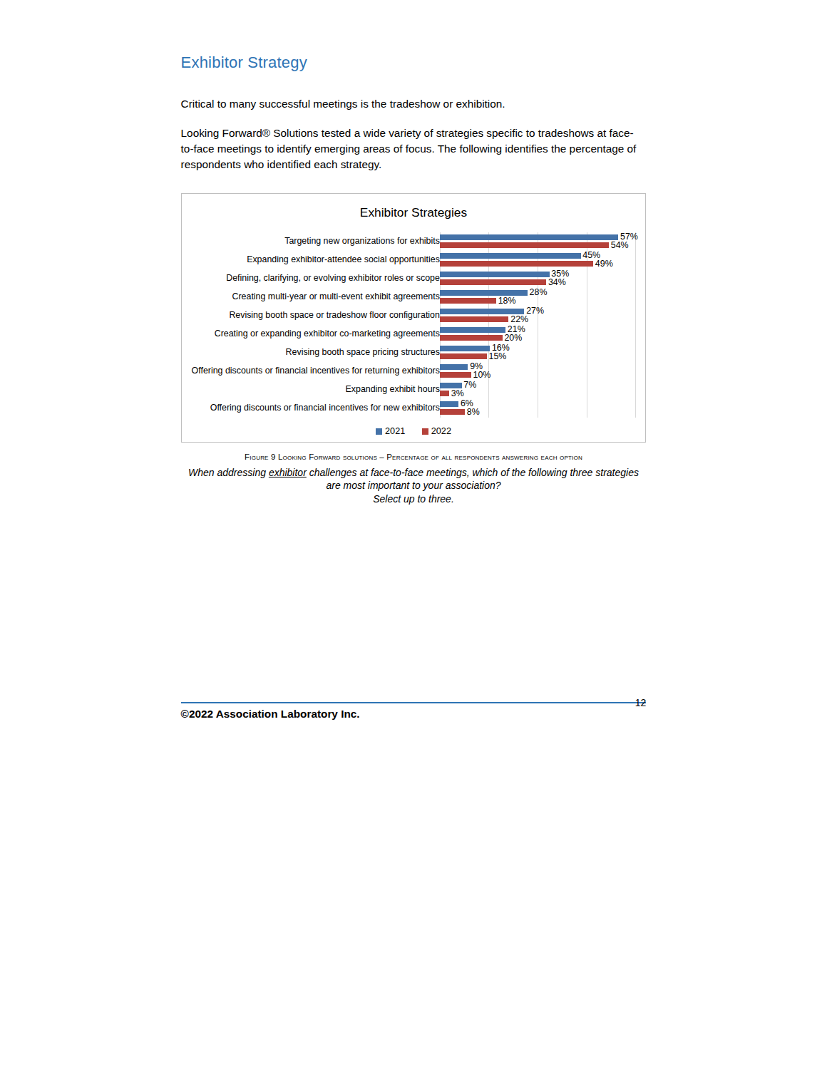Exhibitor Strategy
Critical to many successful meetings is the tradeshow or exhibition.
Looking Forward® Solutions tested a wide variety of strategies specific to tradeshows at face-to-face meetings to identify emerging areas of focus. The following identifies the percentage of respondents who identified each strategy.
Exhibitor Strategies
| Targeting new organizations for exhibits | 57% 54% |
| Expanding exhibitor-attendee social opportunities | 45% 49% |
| Defining, clarifying, or evolving exhibitor roles or scope | 35% 34% |
| Creating multi-year or multi-event exhibit agreements | 28% 18% |
| Revising booth space or tradeshow floor configuration | 27% 22% |
| Creating or expanding exhibitor co-marketing agreements | 21% 20% |
| Revising booth space pricing structures | 16% 15% |
| Offering discounts or financial incentives for returning exhibitors | 9% 10% |
| Expanding exhibit hours | 7% 3% |
| Offering discounts or financial incentives for new exhibitors | 6% 8% |
2021 2022
Figure 9 Looking Forward solutions – Percentage of all respondents answering each option
When addressing exhibitor challenges at face-to-face meetings, which of the following three strategies are most important to your association?
Select up to three.
©2022 Association Laboratory Inc.
12